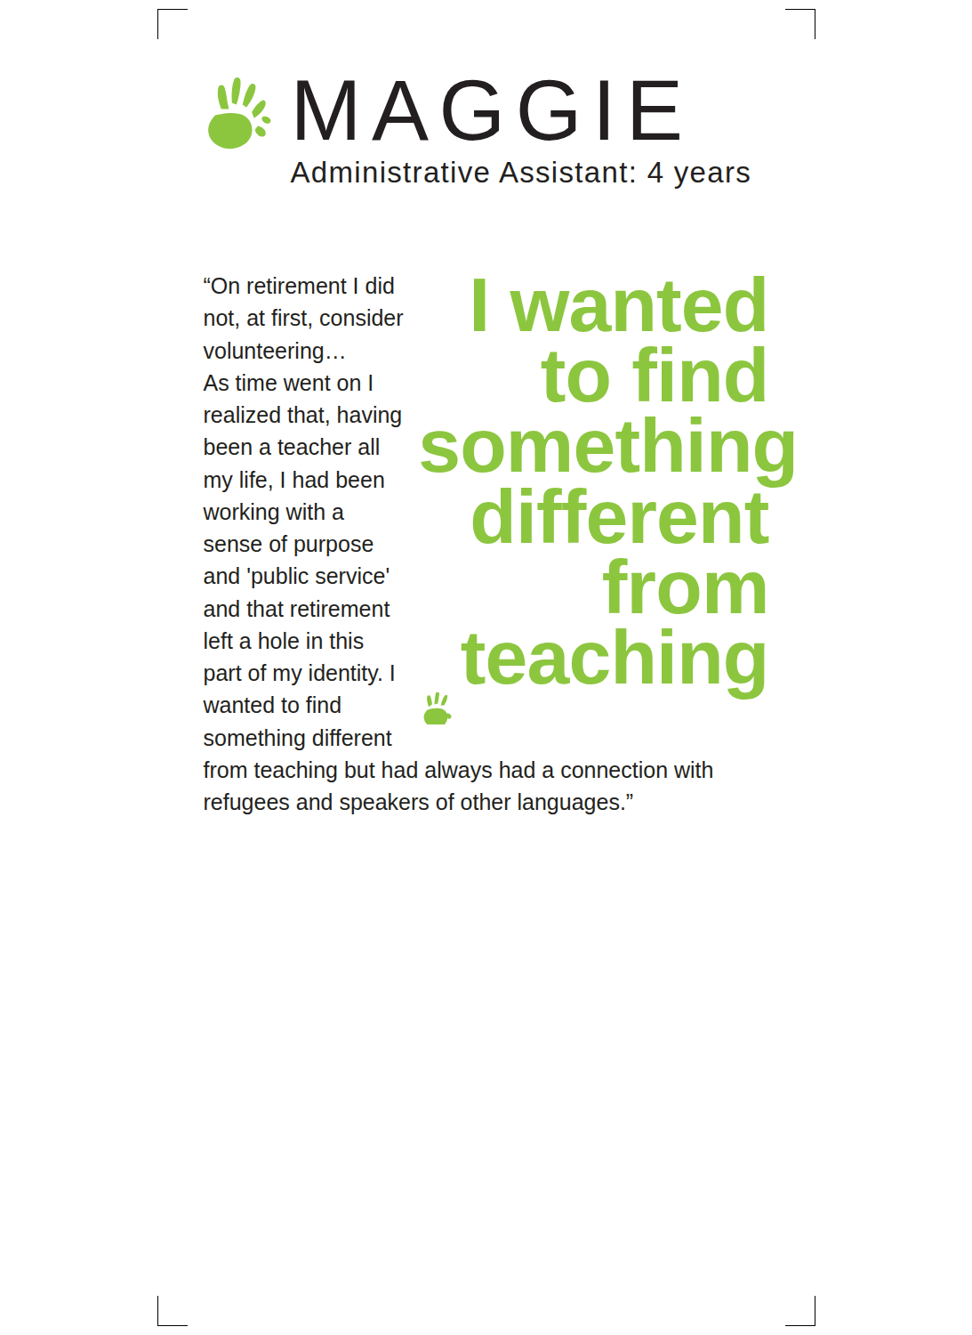Maggie
Administrative Assistant: 4 years
I wanted to find something different from teaching
“On retirement I did not, at first, consider volunteering…
As time went on I realized that, having been a teacher all my life, I had been working with a sense of purpose and 'public service' and that retirement left a hole in this part of my identity. I wanted to find something different from teaching but had always had a connection with refugees and speakers of other languages.”